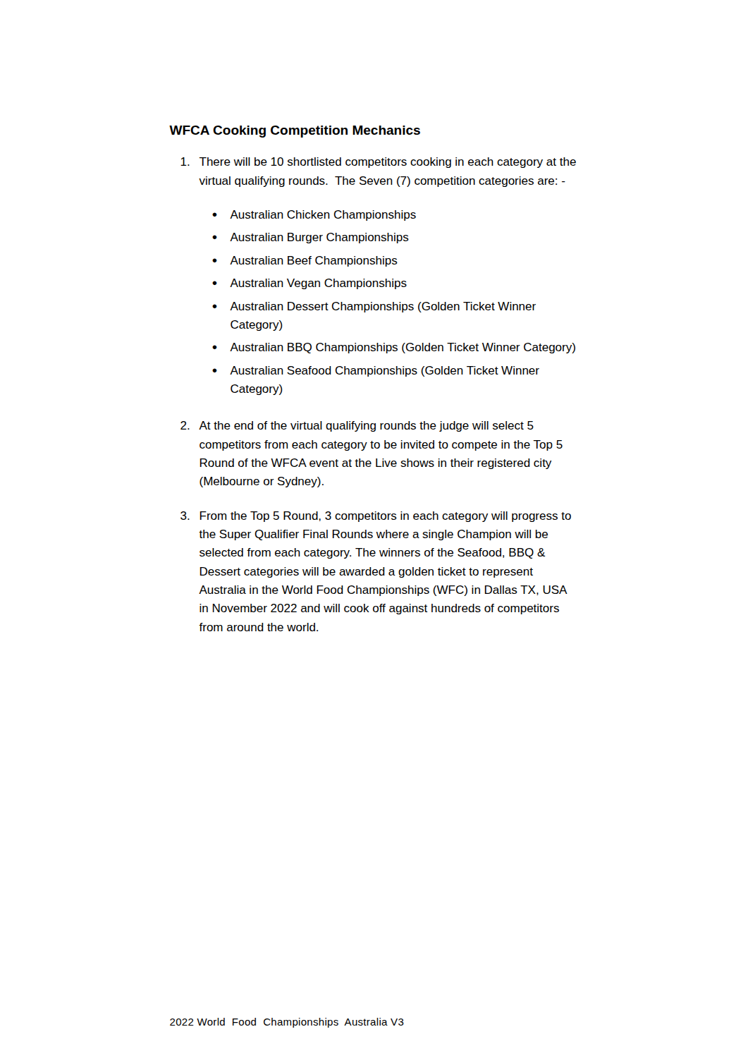WFCA Cooking Competition Mechanics
There will be 10 shortlisted competitors cooking in each category at the virtual qualifying rounds. The Seven (7) competition categories are: -
Australian Chicken Championships
Australian Burger Championships
Australian Beef Championships
Australian Vegan Championships
Australian Dessert Championships (Golden Ticket Winner Category)
Australian BBQ Championships (Golden Ticket Winner Category)
Australian Seafood Championships (Golden Ticket Winner Category)
At the end of the virtual qualifying rounds the judge will select 5 competitors from each category to be invited to compete in the Top 5 Round of the WFCA event at the Live shows in their registered city (Melbourne or Sydney).
From the Top 5 Round, 3 competitors in each category will progress to the Super Qualifier Final Rounds where a single Champion will be selected from each category. The winners of the Seafood, BBQ & Dessert categories will be awarded a golden ticket to represent Australia in the World Food Championships (WFC) in Dallas TX, USA in November 2022 and will cook off against hundreds of competitors from around the world.
2022 World Food Championships Australia V3